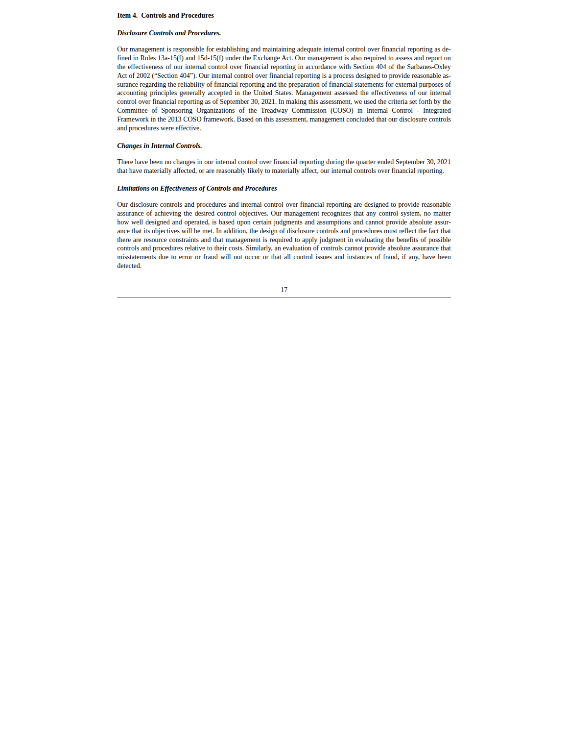Item 4. Controls and Procedures
Disclosure Controls and Procedures.
Our management is responsible for establishing and maintaining adequate internal control over financial reporting as defined in Rules 13a-15(f) and 15d-15(f) under the Exchange Act. Our management is also required to assess and report on the effectiveness of our internal control over financial reporting in accordance with Section 404 of the Sarbanes-Oxley Act of 2002 (“Section 404”). Our internal control over financial reporting is a process designed to provide reasonable assurance regarding the reliability of financial reporting and the preparation of financial statements for external purposes of accounting principles generally accepted in the United States. Management assessed the effectiveness of our internal control over financial reporting as of September 30, 2021. In making this assessment, we used the criteria set forth by the Committee of Sponsoring Organizations of the Treadway Commission (COSO) in Internal Control - Integrated Framework in the 2013 COSO framework. Based on this assessment, management concluded that our disclosure controls and procedures were effective.
Changes in Internal Controls.
There have been no changes in our internal control over financial reporting during the quarter ended September 30, 2021 that have materially affected, or are reasonably likely to materially affect, our internal controls over financial reporting.
Limitations on Effectiveness of Controls and Procedures
Our disclosure controls and procedures and internal control over financial reporting are designed to provide reasonable assurance of achieving the desired control objectives. Our management recognizes that any control system, no matter how well designed and operated, is based upon certain judgments and assumptions and cannot provide absolute assurance that its objectives will be met. In addition, the design of disclosure controls and procedures must reflect the fact that there are resource constraints and that management is required to apply judgment in evaluating the benefits of possible controls and procedures relative to their costs. Similarly, an evaluation of controls cannot provide absolute assurance that misstatements due to error or fraud will not occur or that all control issues and instances of fraud, if any, have been detected.
17